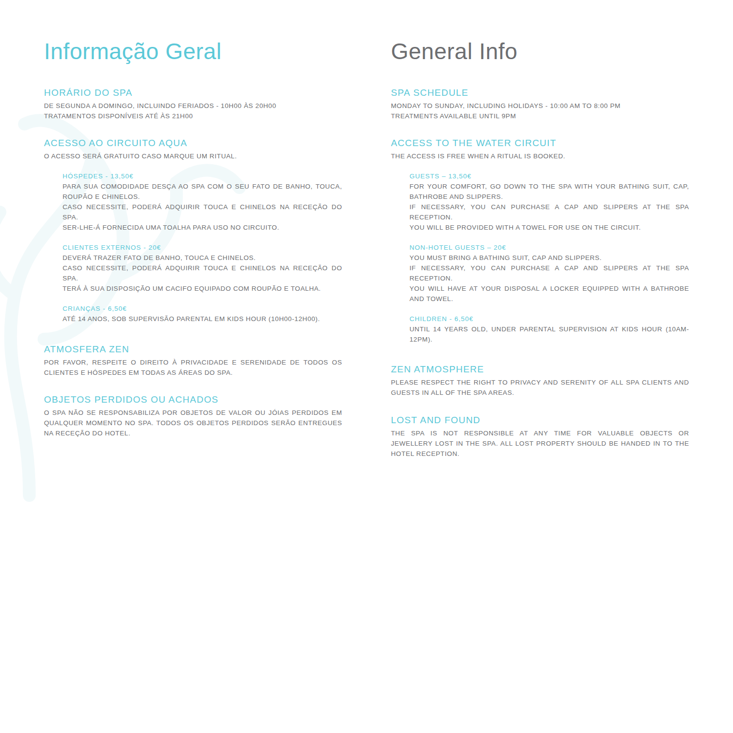Informação Geral
Horário do Spa
De segunda a domingo, incluindo feriados - 10h00 às 20h00
Tratamentos disponíveis até às 21h00
Acesso ao Circuito Aqua
O acesso será gratuito caso marque um ritual.
Hóspedes - 13,50€
Para sua comodidade desça ao Spa com o seu fato de banho, touca, roupão e chinelos.
Caso necessite, poderá adquirir touca e chinelos na receção do Spa.
Ser-lhe-á fornecida uma toalha para uso no circuito.
Clientes Externos - 20€
Deverá trazer fato de banho, touca e chinelos.
Caso necessite, poderá adquirir touca e chinelos na receção do Spa.
Terá à sua disposição um cacifo equipado com roupão e toalha.
Crianças - 6,50€
Até 14 anos, sob supervisão parental em Kids Hour (10h00-12h00).
Atmosfera Zen
Por favor, respeite o direito à privacidade e serenidade de todos os clientes e hóspedes em todas as áreas do Spa.
Objetos Perdidos ou Achados
O Spa não se responsabiliza por objetos de valor ou jóias perdidos em qualquer momento no Spa. Todos os objetos perdidos serão entregues na receção do hotel.
General Info
Spa Schedule
Monday to Sunday, including holidays - 10:00 am to 8:00 pm
Treatments available until 9pm
Access to the Water Circuit
The access is free when a ritual is booked.
Guests – 13,50€
For your comfort, go down to the Spa with your bathing suit, cap, bathrobe and slippers.
If necessary, you can purchase a cap and slippers at the Spa reception.
You will be provided with a towel for use on the circuit.
Non-Hotel Guests – 20€
You must bring a bathing suit, cap and slippers.
If necessary, you can purchase a cap and slippers at the Spa reception.
You will have at your disposal a locker equipped with a bathrobe and towel.
Children - 6,50€
Until 14 years old, under parental supervision at Kids Hour (10am-12pm).
Zen Atmosphere
Please respect the right to privacy and serenity of all Spa clients and guests in all of the Spa areas.
Lost and Found
The Spa is not responsible at any time for valuable objects or jewellery lost in the Spa. All lost property should be handed in to the hotel reception.